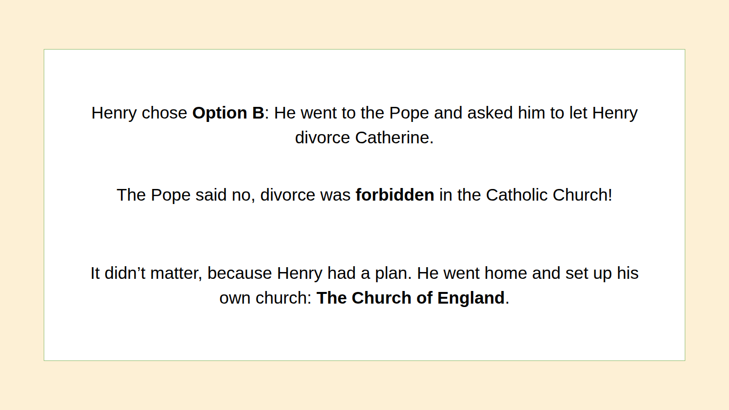Henry chose Option B: He went to the Pope and asked him to let Henry divorce Catherine.
The Pope said no, divorce was forbidden in the Catholic Church!
It didn’t matter, because Henry had a plan. He went home and set up his own church: The Church of England.